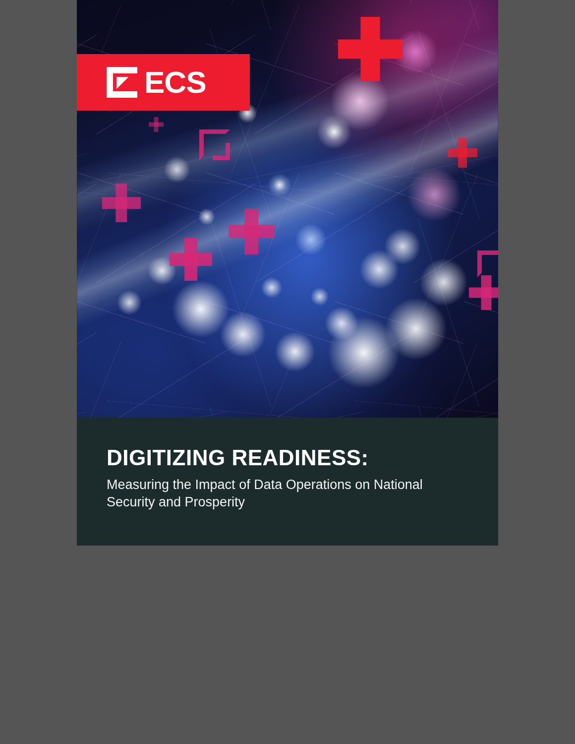ECS
Digitizing Readiness:
Measuring the Impact of Data Operations on National Security and Prosperity